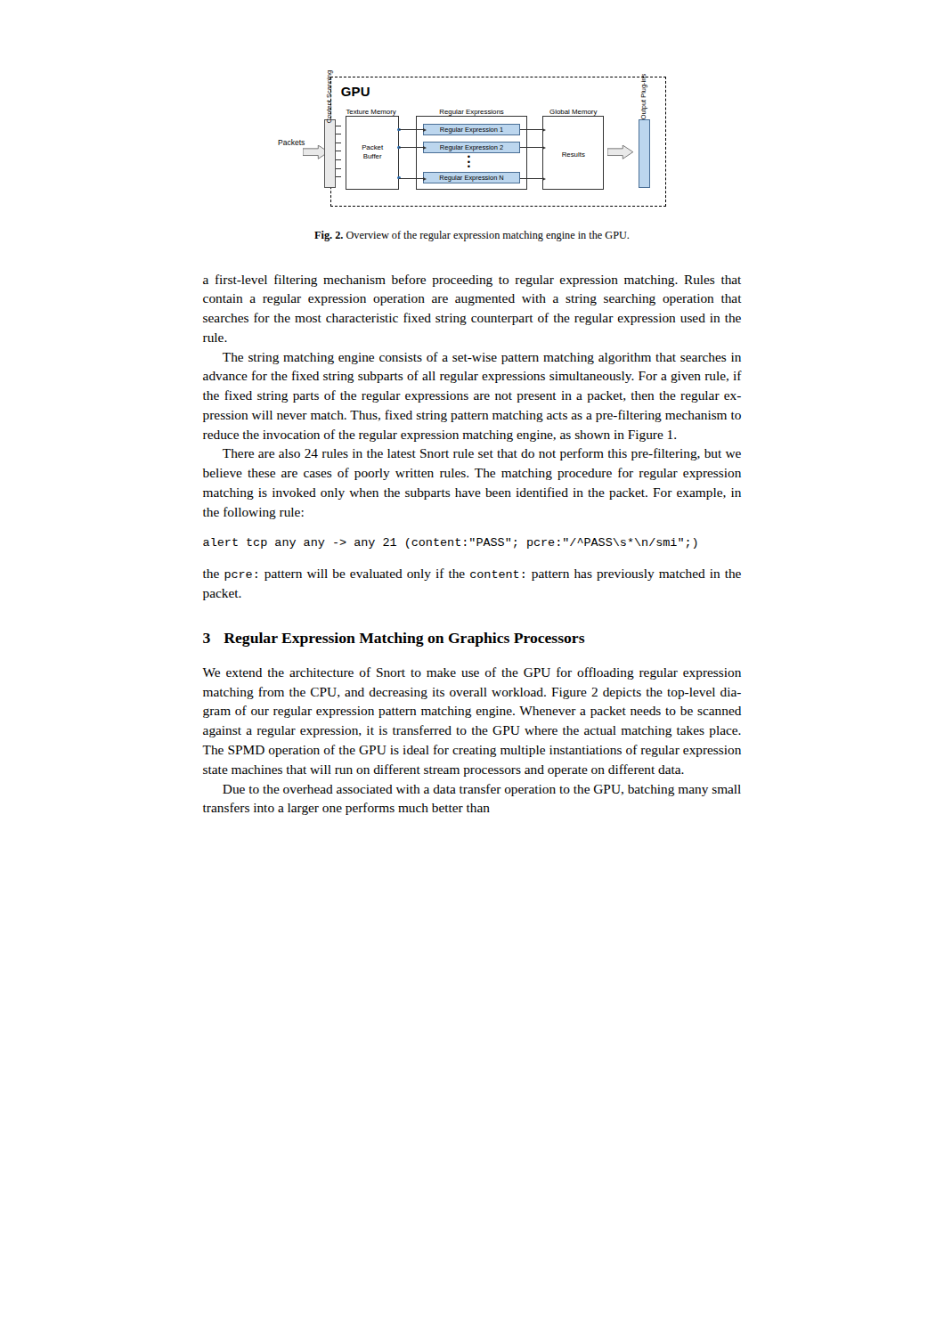GPU
Packets
Content Scanning
Texture Memory
Packet
Buffer
Regular Expressions
Regular Expression 1
Regular Expression 2
Regular Expression N
•
•
•
Global Memory
Results
Output Plug-ins
Fig. 2. Overview of the regular expression matching engine in the GPU.
a first-level filtering mechanism before proceeding to regular expression matching. Rules that contain a regular expression operation are augmented with a string searching operation that searches for the most characteristic fixed string counterpart of the regular expression used in the rule.
The string matching engine consists of a set-wise pattern matching algorithm that searches in advance for the fixed string subparts of all regular expressions simultaneously. For a given rule, if the fixed string parts of the regular expressions are not present in a packet, then the regular expression will never match. Thus, fixed string pattern matching acts as a pre-filtering mechanism to reduce the invocation of the regular expression matching engine, as shown in Figure 1.
There are also 24 rules in the latest Snort rule set that do not perform this pre-filtering, but we believe these are cases of poorly written rules. The matching procedure for regular expression matching is invoked only when the subparts have been identified in the packet. For example, in the following rule:
alert tcp any any -> any 21 (content:"PASS"; pcre:"/^PASS\s*\n/smi";)
the pcre: pattern will be evaluated only if the content: pattern has previously matched in the packet.
3 Regular Expression Matching on Graphics Processors
We extend the architecture of Snort to make use of the GPU for offloading regular expression matching from the CPU, and decreasing its overall workload. Figure 2 depicts the top-level diagram of our regular expression pattern matching engine. Whenever a packet needs to be scanned against a regular expression, it is transferred to the GPU where the actual matching takes place. The SPMD operation of the GPU is ideal for creating multiple instantiations of regular expression state machines that will run on different stream processors and operate on different data.
Due to the overhead associated with a data transfer operation to the GPU, batching many small transfers into a larger one performs much better than